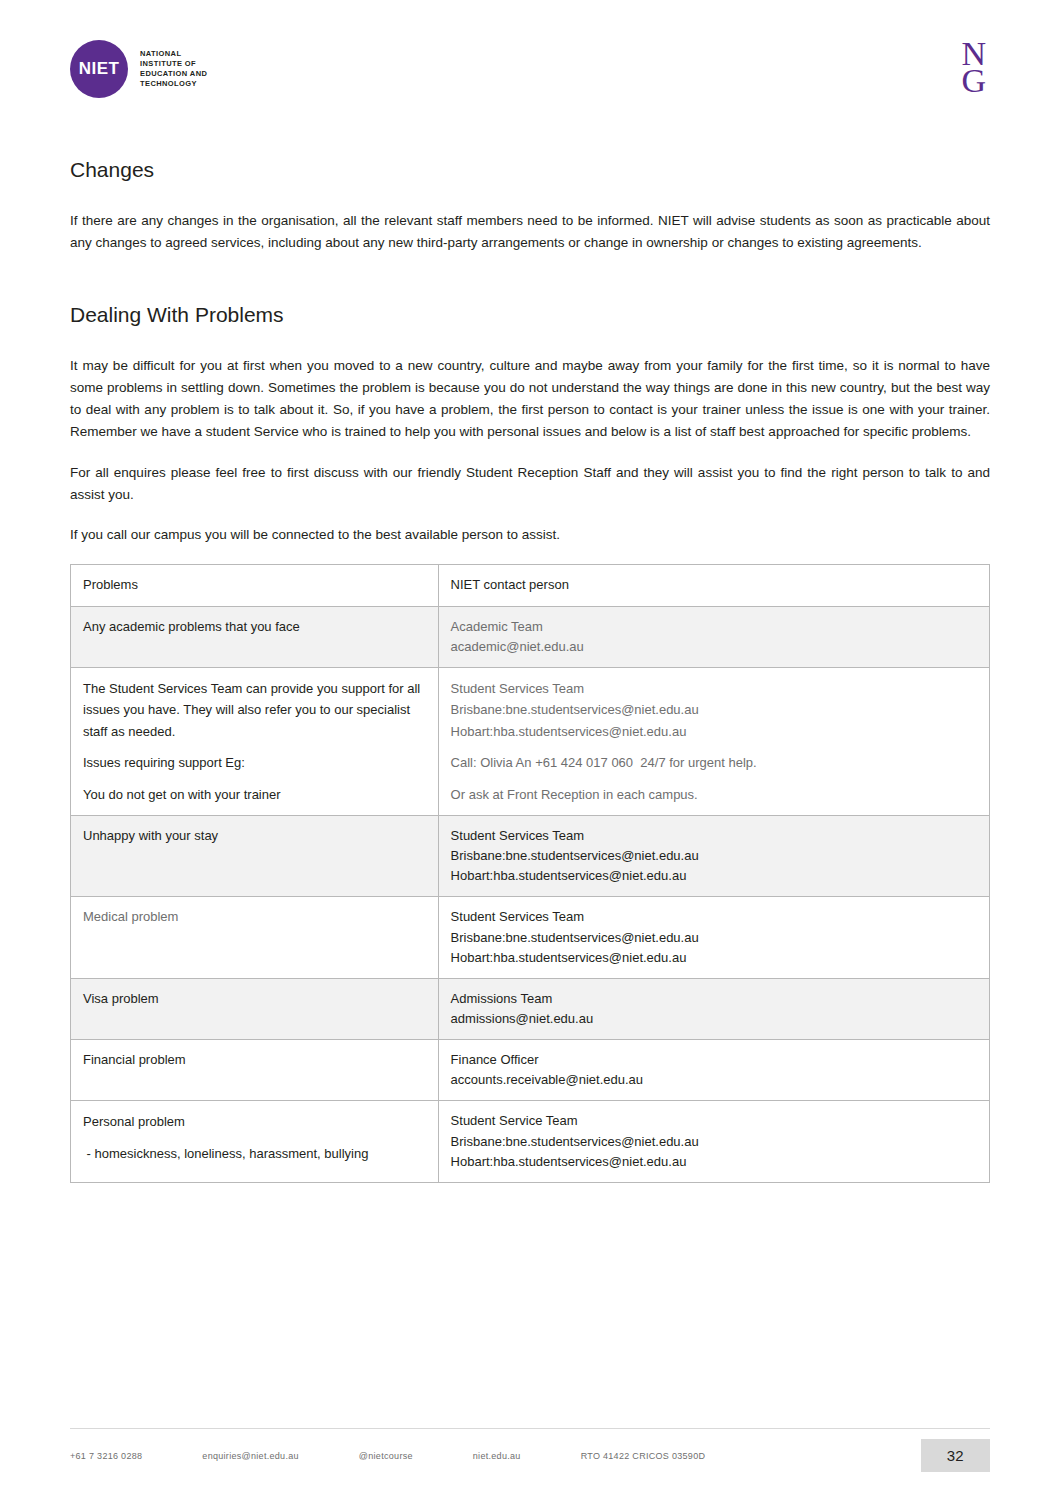NIET
NATIONAL
INSTITUTE OF
EDUCATION AND
TECHNOLOGY
N G
Changes
If there are any changes in the organisation, all the relevant staff members need to be informed. NIET will advise students as soon as practicable about any changes to agreed services, including about any new third-party arrangements or change in ownership or changes to existing agreements.
Dealing With Problems
It may be difficult for you at first when you moved to a new country, culture and maybe away from your family for the first time, so it is normal to have some problems in settling down. Sometimes the problem is because you do not understand the way things are done in this new country, but the best way to deal with any problem is to talk about it. So, if you have a problem, the first person to contact is your trainer unless the issue is one with your trainer. Remember we have a student Service who is trained to help you with personal issues and below is a list of staff best approached for specific problems.
For all enquires please feel free to first discuss with our friendly Student Reception Staff and they will assist you to find the right person to talk to and assist you.
If you call our campus you will be connected to the best available person to assist.
| Problems | NIET contact person |
| --- | --- |
| Any academic problems that you face | Academic Team academic@niet.edu.au |
| The Student Services Team can provide you support for all issues you have. They will also refer you to our specialist staff as needed. Issues requiring support Eg: You do not get on with your trainer | Student Services Team Brisbane:bne.studentservices@niet.edu.au Hobart:hba.studentservices@niet.edu.au Call: Olivia An +61 424 017 060 24/7 for urgent help. Or ask at Front Reception in each campus. |
| Unhappy with your stay | Student Services Team Brisbane:bne.studentservices@niet.edu.au Hobart:hba.studentservices@niet.edu.au |
| Medical problem | Student Services Team Brisbane:bne.studentservices@niet.edu.au Hobart:hba.studentservices@niet.edu.au |
| Visa problem | Admissions Team admissions@niet.edu.au |
| Financial problem | Finance Officer accounts.receivable@niet.edu.au |
| Personal problem - homesickness, loneliness, harassment, bullying | Student Service Team Brisbane:bne.studentservices@niet.edu.au Hobart:hba.studentservices@niet.edu.au |
+61 7 3216 0288 enquiries@niet.edu.au @nietcourse niet.edu.au RTO 41422 CRICOS 03590D 32